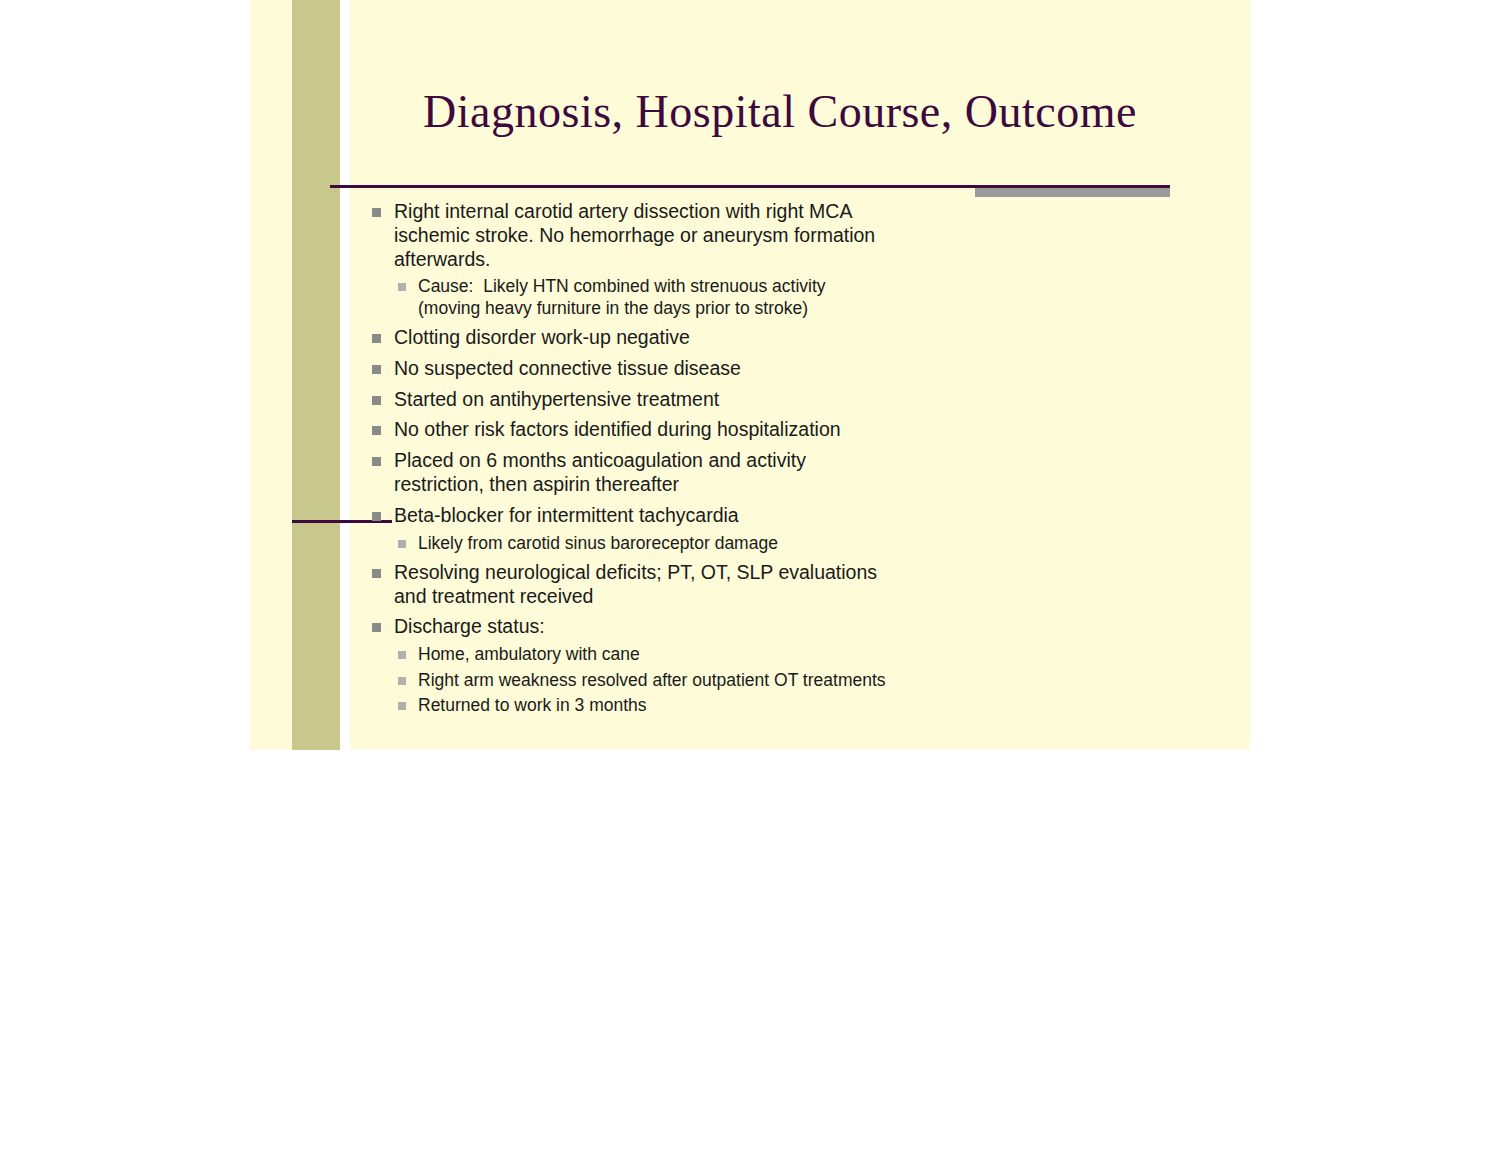Diagnosis, Hospital Course, Outcome
Right internal carotid artery dissection with right MCA ischemic stroke. No hemorrhage or aneurysm formation afterwards.
Cause: Likely HTN combined with strenuous activity (moving heavy furniture in the days prior to stroke)
Clotting disorder work-up negative
No suspected connective tissue disease
Started on antihypertensive treatment
No other risk factors identified during hospitalization
Placed on 6 months anticoagulation and activity restriction, then aspirin thereafter
Beta-blocker for intermittent tachycardia
Likely from carotid sinus baroreceptor damage
Resolving neurological deficits; PT, OT, SLP evaluations and treatment received
Discharge status:
Home, ambulatory with cane
Right arm weakness resolved after outpatient OT treatments
Returned to work in 3 months